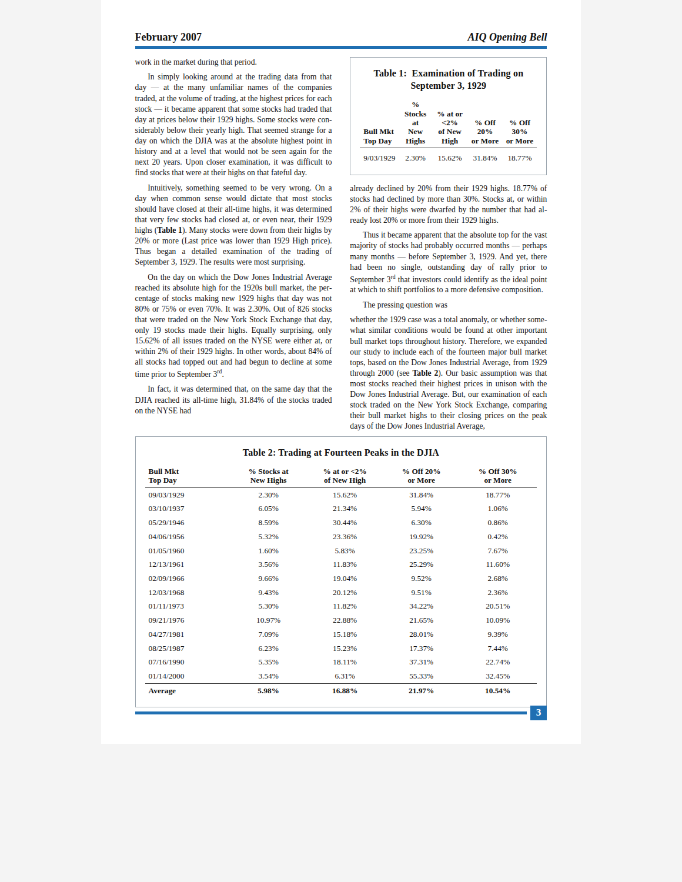February 2007
AIQ Opening Bell
work in the market during that period.
In simply looking around at the trading data from that day — at the many unfamiliar names of the companies traded, at the volume of trading, at the highest prices for each stock — it became apparent that some stocks had traded that day at prices below their 1929 highs. Some stocks were considerably below their yearly high. That seemed strange for a day on which the DJIA was at the absolute highest point in history and at a level that would not be seen again for the next 20 years. Upon closer examination, it was difficult to find stocks that were at their highs on that fateful day.
Intuitively, something seemed to be very wrong. On a day when common sense would dictate that most stocks should have closed at their all-time highs, it was determined that very few stocks had closed at, or even near, their 1929 highs (Table 1). Many stocks were down from their highs by 20% or more (Last price was lower than 1929 High price). Thus began a detailed examination of the trading of September 3, 1929. The results were most surprising.
On the day on which the Dow Jones Industrial Average reached its absolute high for the 1920s bull market, the percentage of stocks making new 1929 highs that day was not 80% or 75% or even 70%. It was 2.30%. Out of 826 stocks that were traded on the New York Stock Exchange that day, only 19 stocks made their highs. Equally surprising, only 15.62% of all issues traded on the NYSE were either at, or within 2% of their 1929 highs. In other words, about 84% of all stocks had topped out and had begun to decline at some time prior to September 3rd.
In fact, it was determined that, on the same day that the DJIA reached its all-time high, 31.84% of the stocks traded on the NYSE had
Table 1: Examination of Trading on September 3, 1929
| Bull Mkt Top Day | % Stocks at New Highs | % at or <2% of New High | % Off 20% or More | % Off 30% or More |
| --- | --- | --- | --- | --- |
| 9/03/1929 | 2.30% | 15.62% | 31.84% | 18.77% |
already declined by 20% from their 1929 highs. 18.77% of stocks had declined by more than 30%. Stocks at, or within 2% of their highs were dwarfed by the number that had already lost 20% or more from their 1929 highs.
Thus it became apparent that the absolute top for the vast majority of stocks had probably occurred months — perhaps many months — before September 3, 1929. And yet, there had been no single, outstanding day of rally prior to September 3rd that investors could identify as the ideal point at which to shift portfolios to a more defensive composition.
The pressing question was
whether the 1929 case was a total anomaly, or whether somewhat similar conditions would be found at other important bull market tops throughout history. Therefore, we expanded our study to include each of the fourteen major bull market tops, based on the Dow Jones Industrial Average, from 1929 through 2000 (see Table 2). Our basic assumption was that most stocks reached their highest prices in unison with the Dow Jones Industrial Average. But, our examination of each stock traded on the New York Stock Exchange, comparing their bull market highs to their closing prices on the peak days of the Dow Jones Industrial Average,
Table 2: Trading at Fourteen Peaks in the DJIA
| Bull Mkt Top Day | % Stocks at New Highs | % at or <2% of New High | % Off 20% or More | % Off 30% or More |
| --- | --- | --- | --- | --- |
| 09/03/1929 | 2.30% | 15.62% | 31.84% | 18.77% |
| 03/10/1937 | 6.05% | 21.34% | 5.94% | 1.06% |
| 05/29/1946 | 8.59% | 30.44% | 6.30% | 0.86% |
| 04/06/1956 | 5.32% | 23.36% | 19.92% | 0.42% |
| 01/05/1960 | 1.60% | 5.83% | 23.25% | 7.67% |
| 12/13/1961 | 3.56% | 11.83% | 25.29% | 11.60% |
| 02/09/1966 | 9.66% | 19.04% | 9.52% | 2.68% |
| 12/03/1968 | 9.43% | 20.12% | 9.51% | 2.36% |
| 01/11/1973 | 5.30% | 11.82% | 34.22% | 20.51% |
| 09/21/1976 | 10.97% | 22.88% | 21.65% | 10.09% |
| 04/27/1981 | 7.09% | 15.18% | 28.01% | 9.39% |
| 08/25/1987 | 6.23% | 15.23% | 17.37% | 7.44% |
| 07/16/1990 | 5.35% | 18.11% | 37.31% | 22.74% |
| 01/14/2000 | 3.54% | 6.31% | 55.33% | 32.45% |
| Average | 5.98% | 16.88% | 21.97% | 10.54% |
3